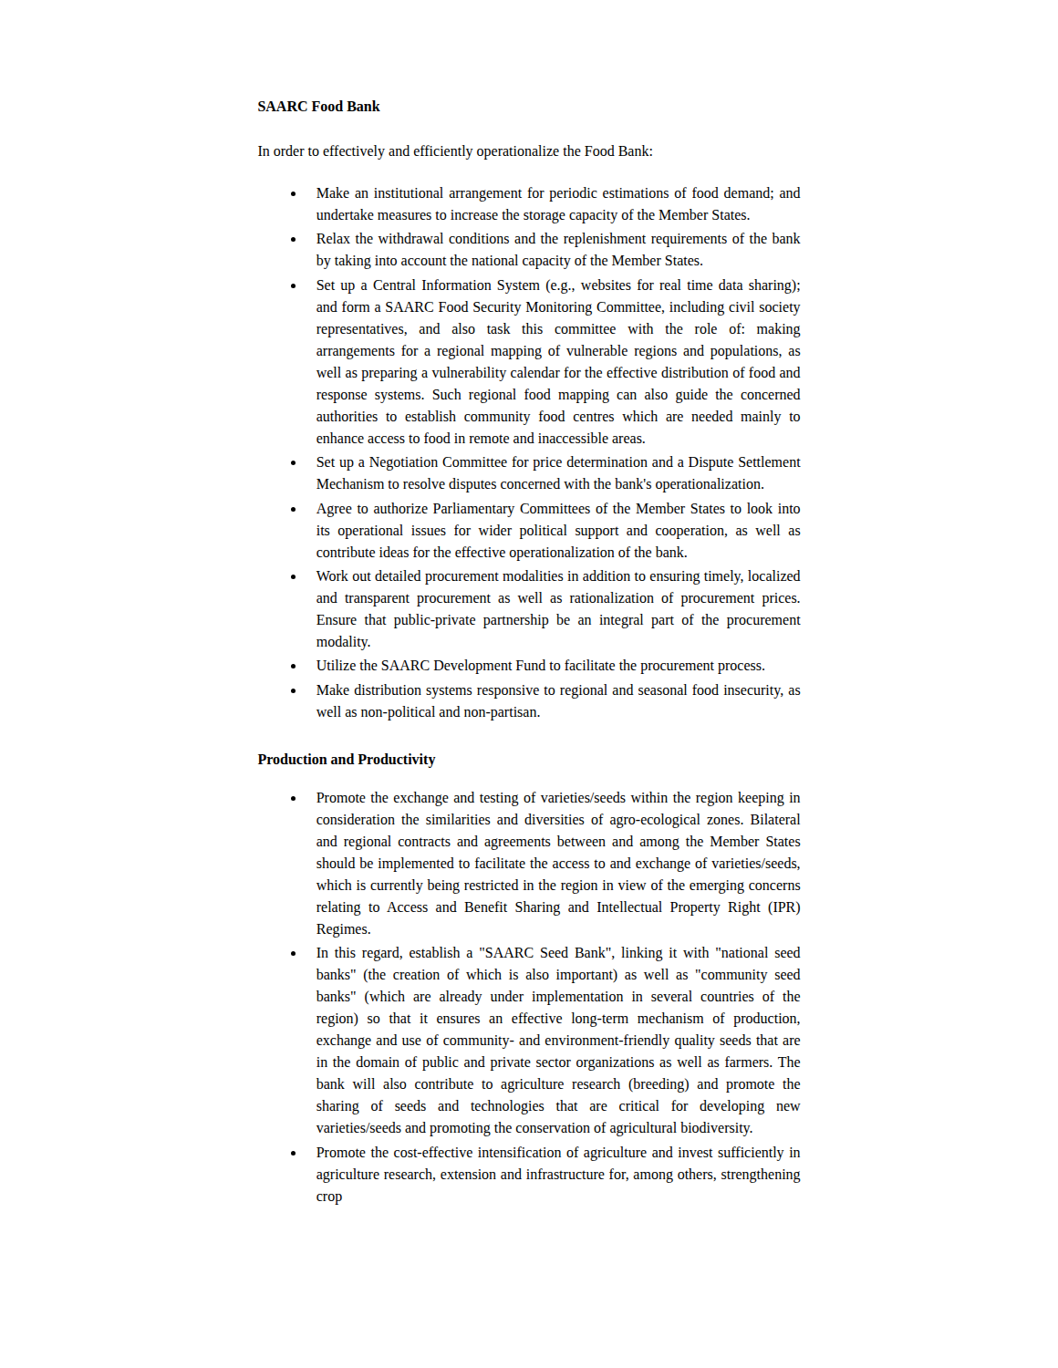SAARC Food Bank
In order to effectively and efficiently operationalize the Food Bank:
Make an institutional arrangement for periodic estimations of food demand; and undertake measures to increase the storage capacity of the Member States.
Relax the withdrawal conditions and the replenishment requirements of the bank by taking into account the national capacity of the Member States.
Set up a Central Information System (e.g., websites for real time data sharing); and form a SAARC Food Security Monitoring Committee, including civil society representatives, and also task this committee with the role of: making arrangements for a regional mapping of vulnerable regions and populations, as well as preparing a vulnerability calendar for the effective distribution of food and response systems. Such regional food mapping can also guide the concerned authorities to establish community food centres which are needed mainly to enhance access to food in remote and inaccessible areas.
Set up a Negotiation Committee for price determination and a Dispute Settlement Mechanism to resolve disputes concerned with the bank's operationalization.
Agree to authorize Parliamentary Committees of the Member States to look into its operational issues for wider political support and cooperation, as well as contribute ideas for the effective operationalization of the bank.
Work out detailed procurement modalities in addition to ensuring timely, localized and transparent procurement as well as rationalization of procurement prices. Ensure that public-private partnership be an integral part of the procurement modality.
Utilize the SAARC Development Fund to facilitate the procurement process.
Make distribution systems responsive to regional and seasonal food insecurity, as well as non-political and non-partisan.
Production and Productivity
Promote the exchange and testing of varieties/seeds within the region keeping in consideration the similarities and diversities of agro-ecological zones. Bilateral and regional contracts and agreements between and among the Member States should be implemented to facilitate the access to and exchange of varieties/seeds, which is currently being restricted in the region in view of the emerging concerns relating to Access and Benefit Sharing and Intellectual Property Right (IPR) Regimes.
In this regard, establish a "SAARC Seed Bank", linking it with "national seed banks" (the creation of which is also important) as well as "community seed banks" (which are already under implementation in several countries of the region) so that it ensures an effective long-term mechanism of production, exchange and use of community- and environment-friendly quality seeds that are in the domain of public and private sector organizations as well as farmers. The bank will also contribute to agriculture research (breeding) and promote the sharing of seeds and technologies that are critical for developing new varieties/seeds and promoting the conservation of agricultural biodiversity.
Promote the cost-effective intensification of agriculture and invest sufficiently in agriculture research, extension and infrastructure for, among others, strengthening crop